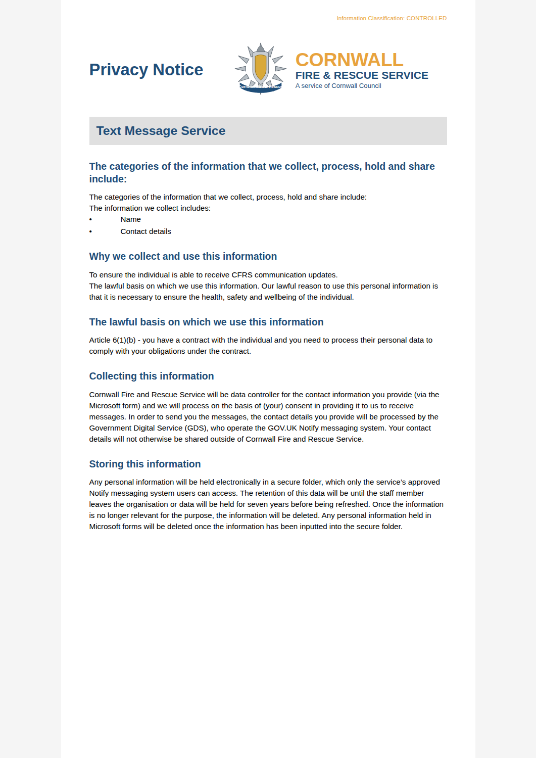Information Classification: CONTROLLED
Privacy Notice
Cornwall Fire & Rescue
CORNWALL FIRE & RESCUE SERVICE A service of Cornwall Council
Text Message Service
The categories of the information that we collect, process, hold and share include:
The categories of the information that we collect, process, hold and share include:
The information we collect includes:
•Name
•Contact details
Why we collect and use this information
To ensure the individual is able to receive CFRS communication updates.
The lawful basis on which we use this information. Our lawful reason to use this personal information is that it is necessary to ensure the health, safety and wellbeing of the individual.
The lawful basis on which we use this information
Article 6(1)(b) - you have a contract with the individual and you need to process their personal data to comply with your obligations under the contract.
Collecting this information
Cornwall Fire and Rescue Service will be data controller for the contact information you provide (via the Microsoft form) and we will process on the basis of (your) consent in providing it to us to receive messages. In order to send you the messages, the contact details you provide will be processed by the Government Digital Service (GDS), who operate the GOV.UK Notify messaging system. Your contact details will not otherwise be shared outside of Cornwall Fire and Rescue Service.
Storing this information
Any personal information will be held electronically in a secure folder, which only the service’s approved Notify messaging system users can access. The retention of this data will be until the staff member leaves the organisation or data will be held for seven years before being refreshed. Once the information is no longer relevant for the purpose, the information will be deleted. Any personal information held in Microsoft forms will be deleted once the information has been inputted into the secure folder.